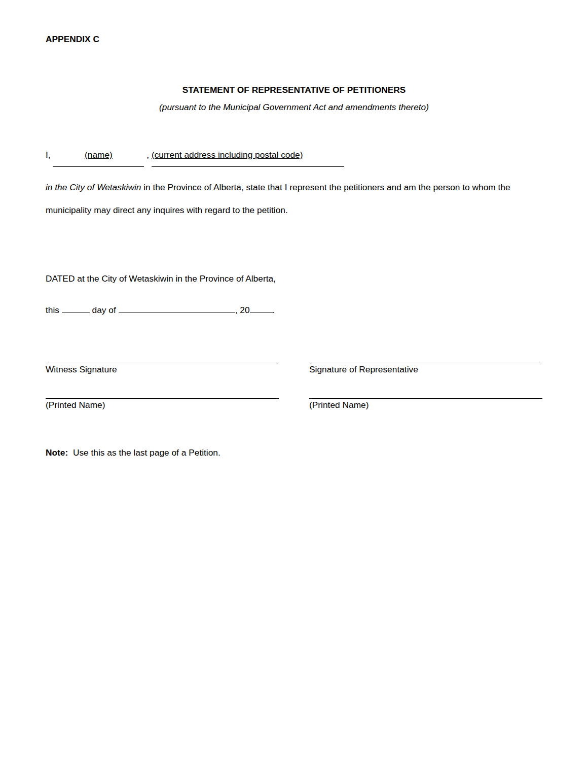APPENDIX C
STATEMENT OF REPRESENTATIVE OF PETITIONERS
(pursuant to the Municipal Government Act and amendments thereto)
I, (name) , (current address including postal code)
in the City of Wetaskiwin in the Province of Alberta, state that I represent the petitioners and am the person to whom the municipality may direct any inquires with regard to the petition.
DATED at the City of Wetaskiwin in the Province of Alberta,
this day of , 20 .
| Witness Signature | Signature of Representative |
| (Printed Name) | (Printed Name) |
Note: Use this as the last page of a Petition.